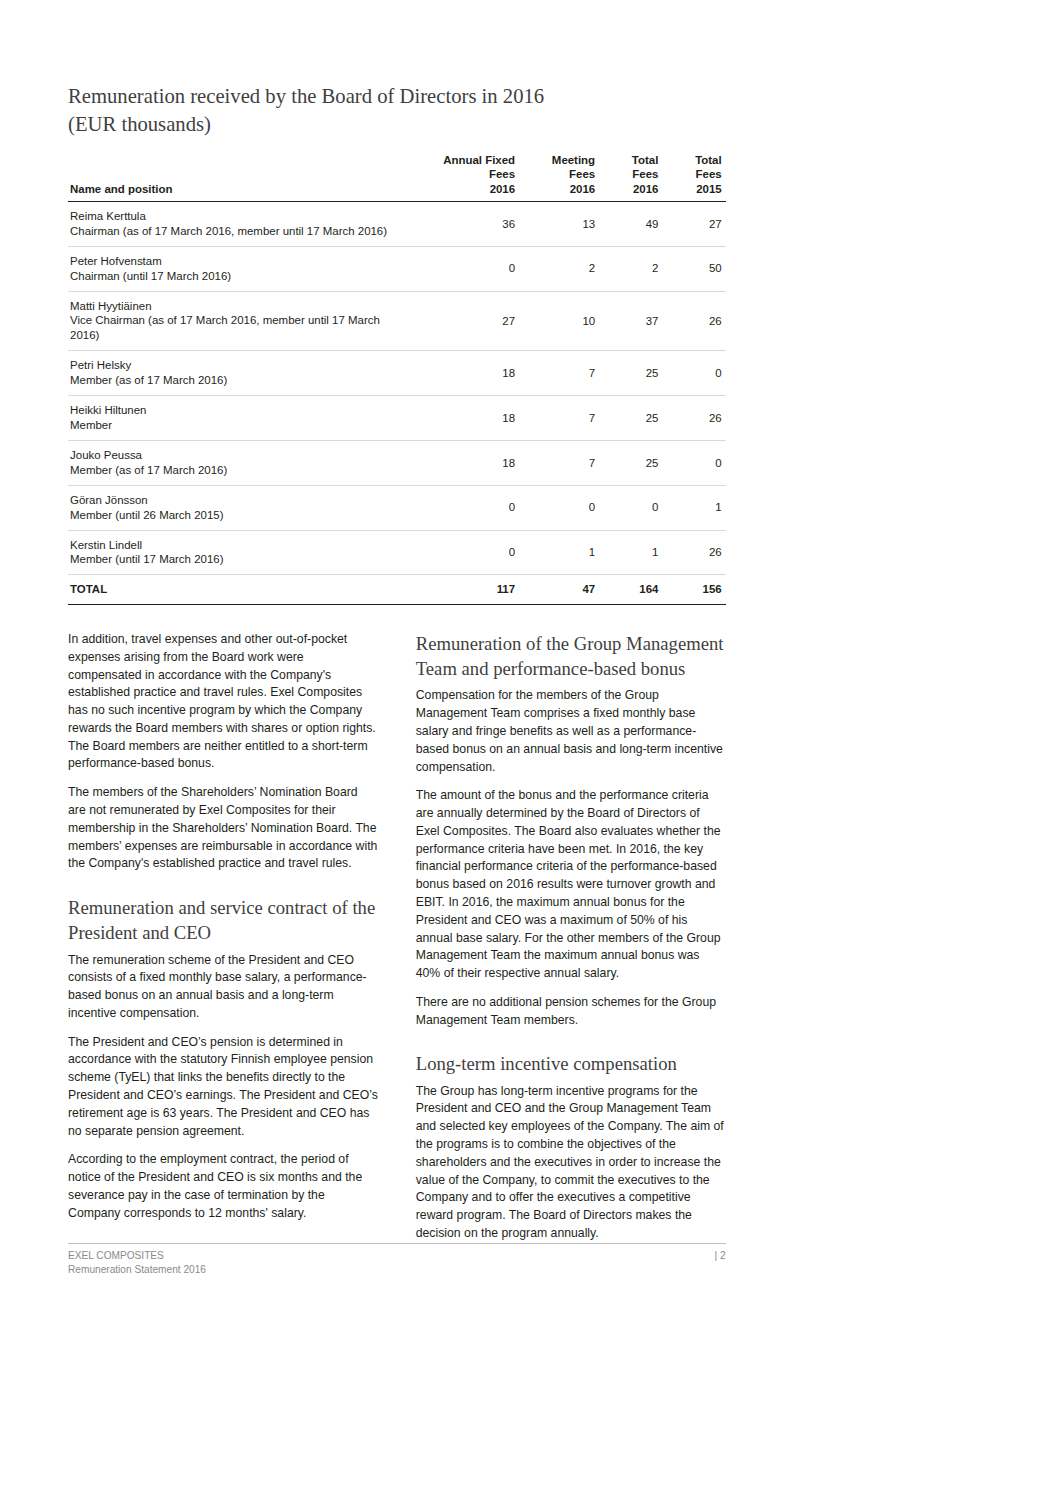Remuneration received by the Board of Directors in 2016
(EUR thousands)
| Name and position | Annual Fixed Fees 2016 | Meeting Fees 2016 | Total Fees 2016 | Total Fees 2015 |
| --- | --- | --- | --- | --- |
| Reima Kerttula Chairman (as of 17 March 2016, member until 17 March 2016) | 36 | 13 | 49 | 27 |
| Peter Hofvenstam Chairman (until 17 March 2016) | 0 | 2 | 2 | 50 |
| Matti Hyytiäinen Vice Chairman (as of 17 March 2016, member until 17 March 2016) | 27 | 10 | 37 | 26 |
| Petri Helsky Member (as of 17 March 2016) | 18 | 7 | 25 | 0 |
| Heikki Hiltunen Member | 18 | 7 | 25 | 26 |
| Jouko Peussa Member (as of 17 March 2016) | 18 | 7 | 25 | 0 |
| Göran Jönsson Member (until 26 March 2015) | 0 | 0 | 0 | 1 |
| Kerstin Lindell Member (until 17 March 2016) | 0 | 1 | 1 | 26 |
| TOTAL | 117 | 47 | 164 | 156 |
In addition, travel expenses and other out-of-pocket expenses arising from the Board work were compensated in accordance with the Company's established practice and travel rules. Exel Composites has no such incentive program by which the Company rewards the Board members with shares or option rights. The Board members are neither entitled to a short-term performance-based bonus.
The members of the Shareholders’ Nomination Board are not remunerated by Exel Composites for their membership in the Shareholders’ Nomination Board. The members’ expenses are reimbursable in accordance with the Company's established practice and travel rules.
Remuneration and service contract of the President and CEO
The remuneration scheme of the President and CEO consists of a fixed monthly base salary, a performance-based bonus on an annual basis and a long-term incentive compensation.
The President and CEO’s pension is determined in accordance with the statutory Finnish employee pension scheme (TyEL) that links the benefits directly to the President and CEO’s earnings. The President and CEO’s retirement age is 63 years. The President and CEO has no separate pension agreement.
According to the employment contract, the period of notice of the President and CEO is six months and the severance pay in the case of termination by the Company corresponds to 12 months' salary.
Remuneration of the Group Management Team and performance-based bonus
Compensation for the members of the Group Management Team comprises a fixed monthly base salary and fringe benefits as well as a performance-based bonus on an annual basis and long-term incentive compensation.
The amount of the bonus and the performance criteria are annually determined by the Board of Directors of Exel Composites. The Board also evaluates whether the performance criteria have been met. In 2016, the key financial performance criteria of the performance-based bonus based on 2016 results were turnover growth and EBIT. In 2016, the maximum annual bonus for the President and CEO was a maximum of 50% of his annual base salary. For the other members of the Group Management Team the maximum annual bonus was 40% of their respective annual salary.
There are no additional pension schemes for the Group Management Team members.
Long-term incentive compensation
The Group has long-term incentive programs for the President and CEO and the Group Management Team and selected key employees of the Company. The aim of the programs is to combine the objectives of the shareholders and the executives in order to increase the value of the Company, to commit the executives to the Company and to offer the executives a competitive reward program. The Board of Directors makes the decision on the program annually.
EXEL COMPOSITES
Remuneration Statement 2016
| 2